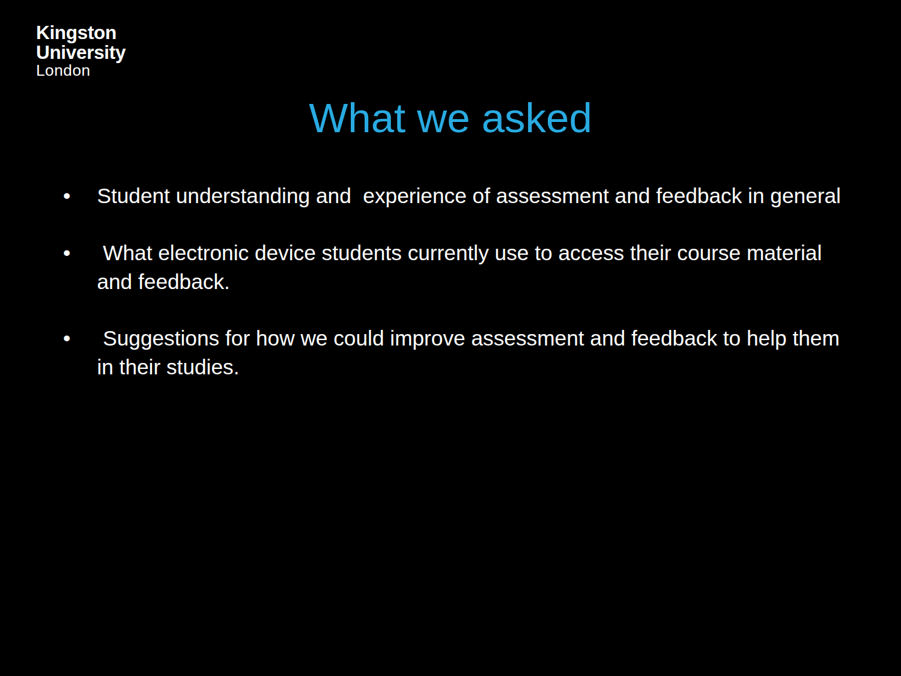Kingston
University London
What we asked
Student understanding and experience of assessment and feedback in general
What electronic device students currently use to access their course material and feedback.
Suggestions for how we could improve assessment and feedback to help them in their studies.